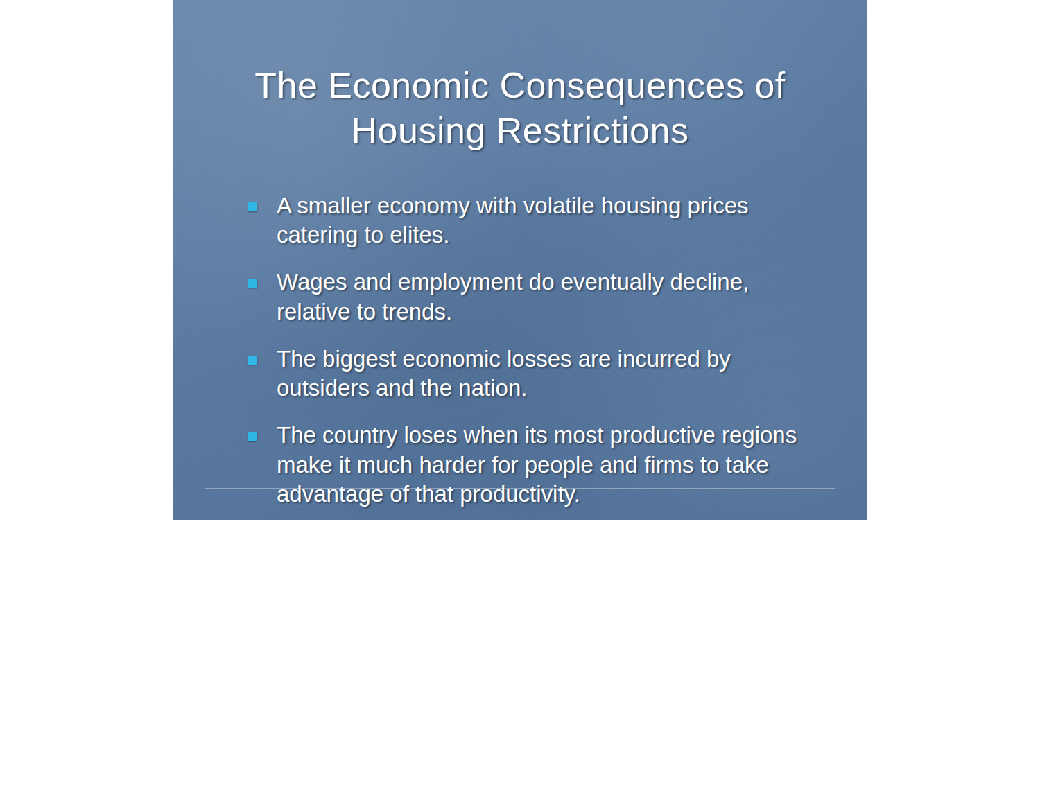The Economic Consequences of Housing Restrictions
A smaller economy with volatile housing prices catering to elites.
Wages and employment do eventually decline, relative to trends.
The biggest economic losses are incurred by outsiders and the nation.
The country loses when its most productive regions make it much harder for people and firms to take advantage of that productivity.